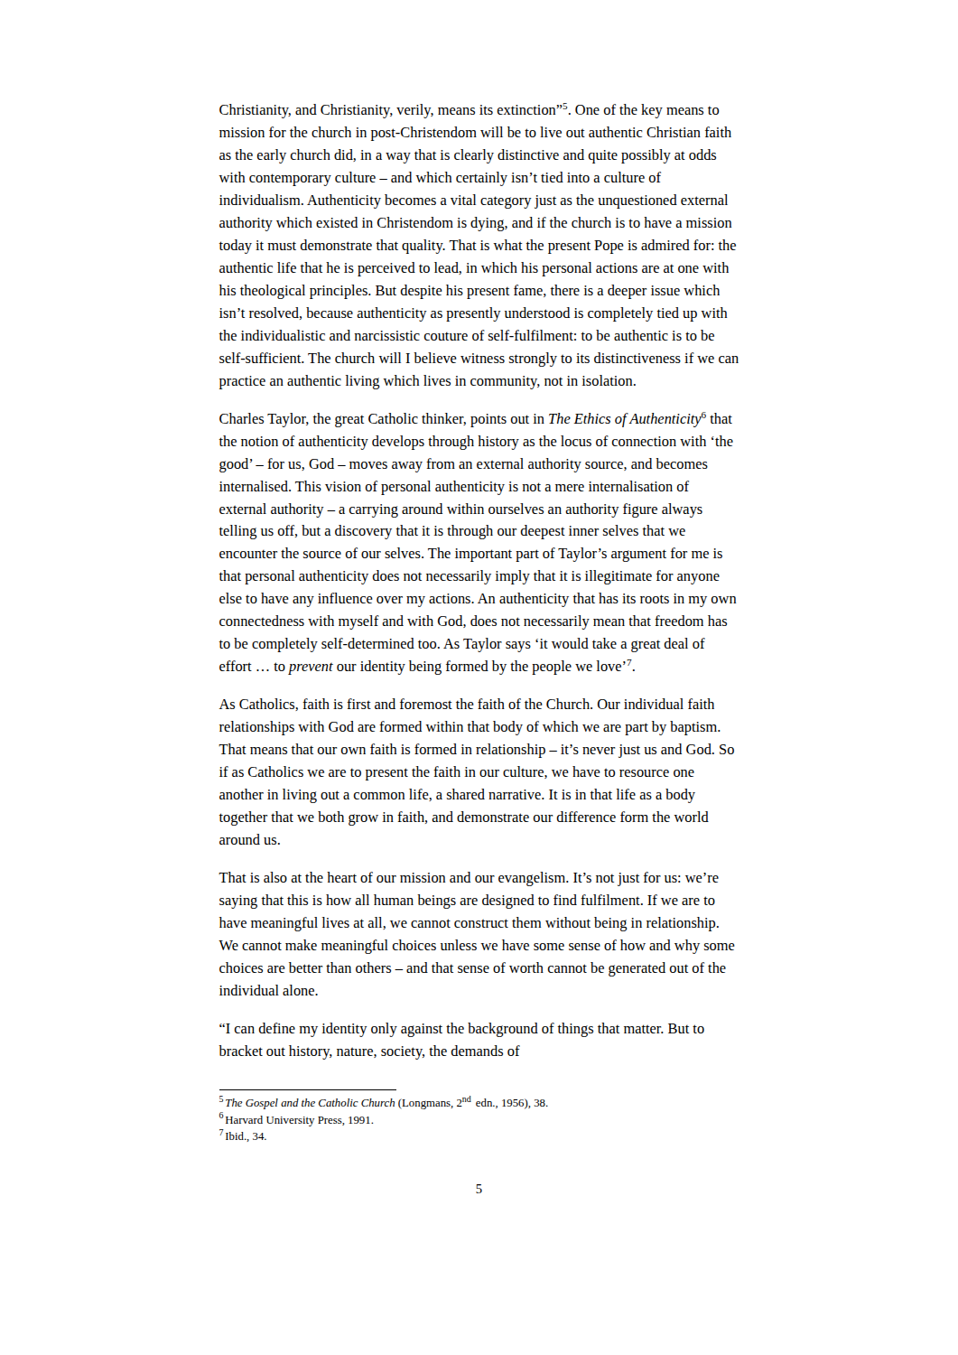Christianity, and Christianity, verily, means its extinction”5. One of the key means to mission for the church in post-Christendom will be to live out authentic Christian faith as the early church did, in a way that is clearly distinctive and quite possibly at odds with contemporary culture – and which certainly isn’t tied into a culture of individualism. Authenticity becomes a vital category just as the unquestioned external authority which existed in Christendom is dying, and if the church is to have a mission today it must demonstrate that quality. That is what the present Pope is admired for: the authentic life that he is perceived to lead, in which his personal actions are at one with his theological principles. But despite his present fame, there is a deeper issue which isn’t resolved, because authenticity as presently understood is completely tied up with the individualistic and narcissistic couture of self-fulfilment: to be authentic is to be self-sufficient. The church will I believe witness strongly to its distinctiveness if we can practice an authentic living which lives in community, not in isolation.
Charles Taylor, the great Catholic thinker, points out in The Ethics of Authenticity6 that the notion of authenticity develops through history as the locus of connection with ‘the good’ – for us, God – moves away from an external authority source, and becomes internalised. This vision of personal authenticity is not a mere internalisation of external authority – a carrying around within ourselves an authority figure always telling us off, but a discovery that it is through our deepest inner selves that we encounter the source of our selves. The important part of Taylor’s argument for me is that personal authenticity does not necessarily imply that it is illegitimate for anyone else to have any influence over my actions. An authenticity that has its roots in my own connectedness with myself and with God, does not necessarily mean that freedom has to be completely self-determined too. As Taylor says ‘it would take a great deal of effort … to prevent our identity being formed by the people we love’7.
As Catholics, faith is first and foremost the faith of the Church. Our individual faith relationships with God are formed within that body of which we are part by baptism. That means that our own faith is formed in relationship – it’s never just us and God. So if as Catholics we are to present the faith in our culture, we have to resource one another in living out a common life, a shared narrative. It is in that life as a body together that we both grow in faith, and demonstrate our difference form the world around us.
That is also at the heart of our mission and our evangelism. It’s not just for us: we’re saying that this is how all human beings are designed to find fulfilment. If we are to have meaningful lives at all, we cannot construct them without being in relationship. We cannot make meaningful choices unless we have some sense of how and why some choices are better than others – and that sense of worth cannot be generated out of the individual alone.
“I can define my identity only against the background of things that matter. But to bracket out history, nature, society, the demands of
5The Gospel and the Catholic Church (Longmans, 2nd edn., 1956), 38.
6Harvard University Press, 1991.
7Ibid., 34.
5